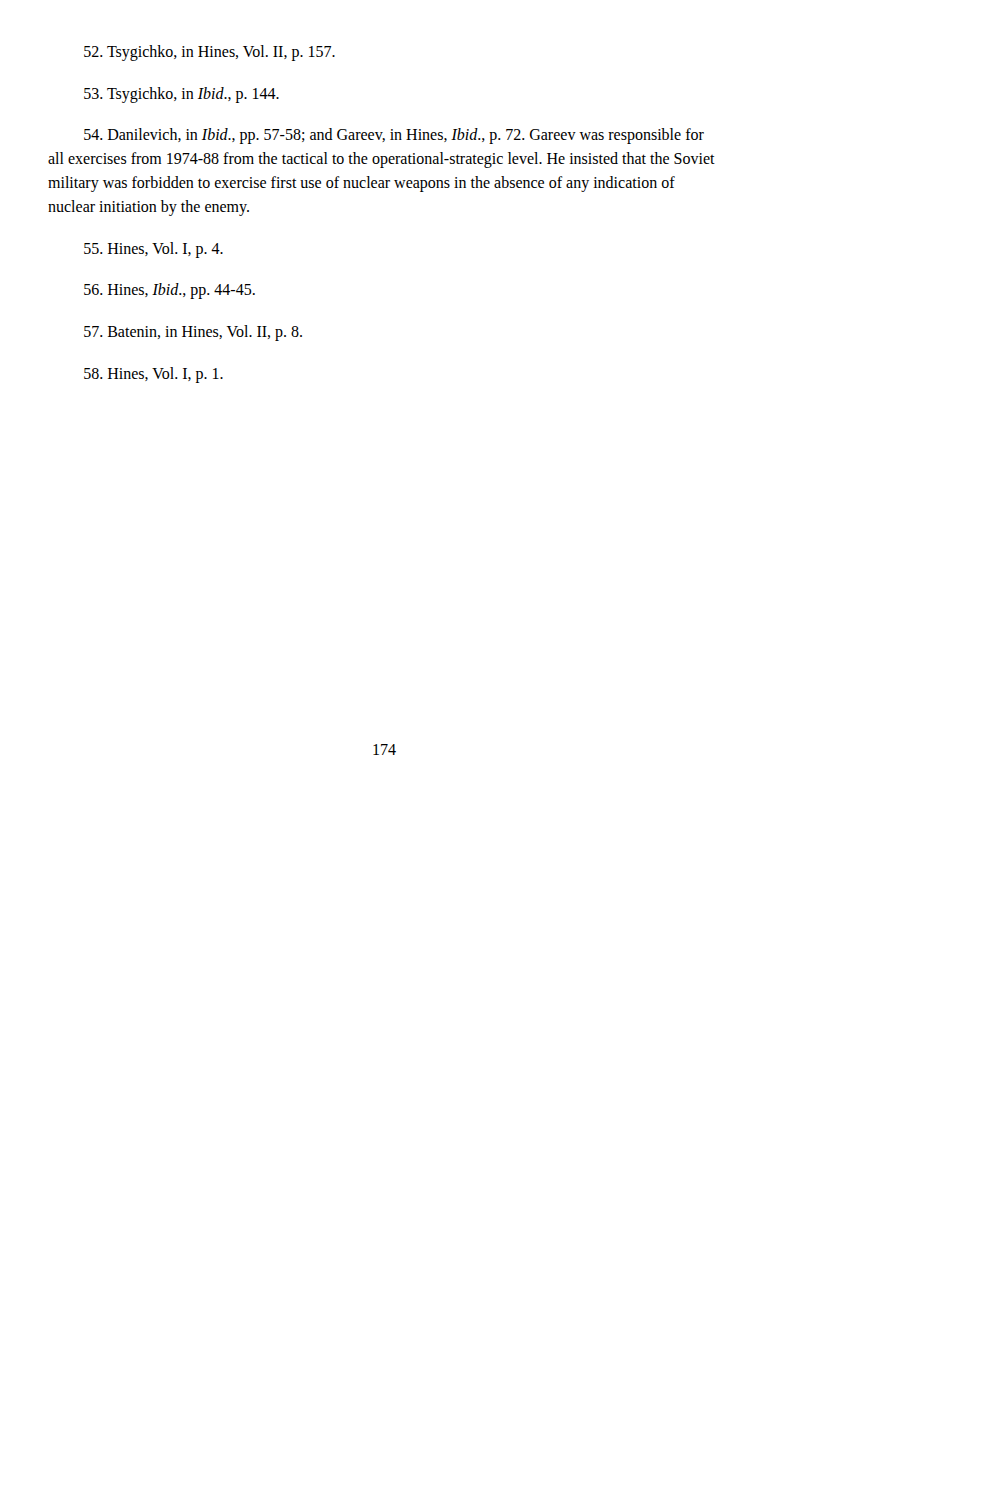Tsygichko, in Hines, Vol. II, p. 157.
Tsygichko, in Ibid., p. 144.
Danilevich, in Ibid., pp. 57-58; and Gareev, in Hines, Ibid., p. 72. Gareev was responsible for all exercises from 1974-88 from the tactical to the operational-strategic level. He insisted that the Soviet military was forbidden to exercise first use of nuclear weapons in the absence of any indication of nuclear initiation by the enemy.
Hines, Vol. I, p. 4.
Hines, Ibid., pp. 44-45.
Batenin, in Hines, Vol. II, p. 8.
Hines, Vol. I, p. 1.
174